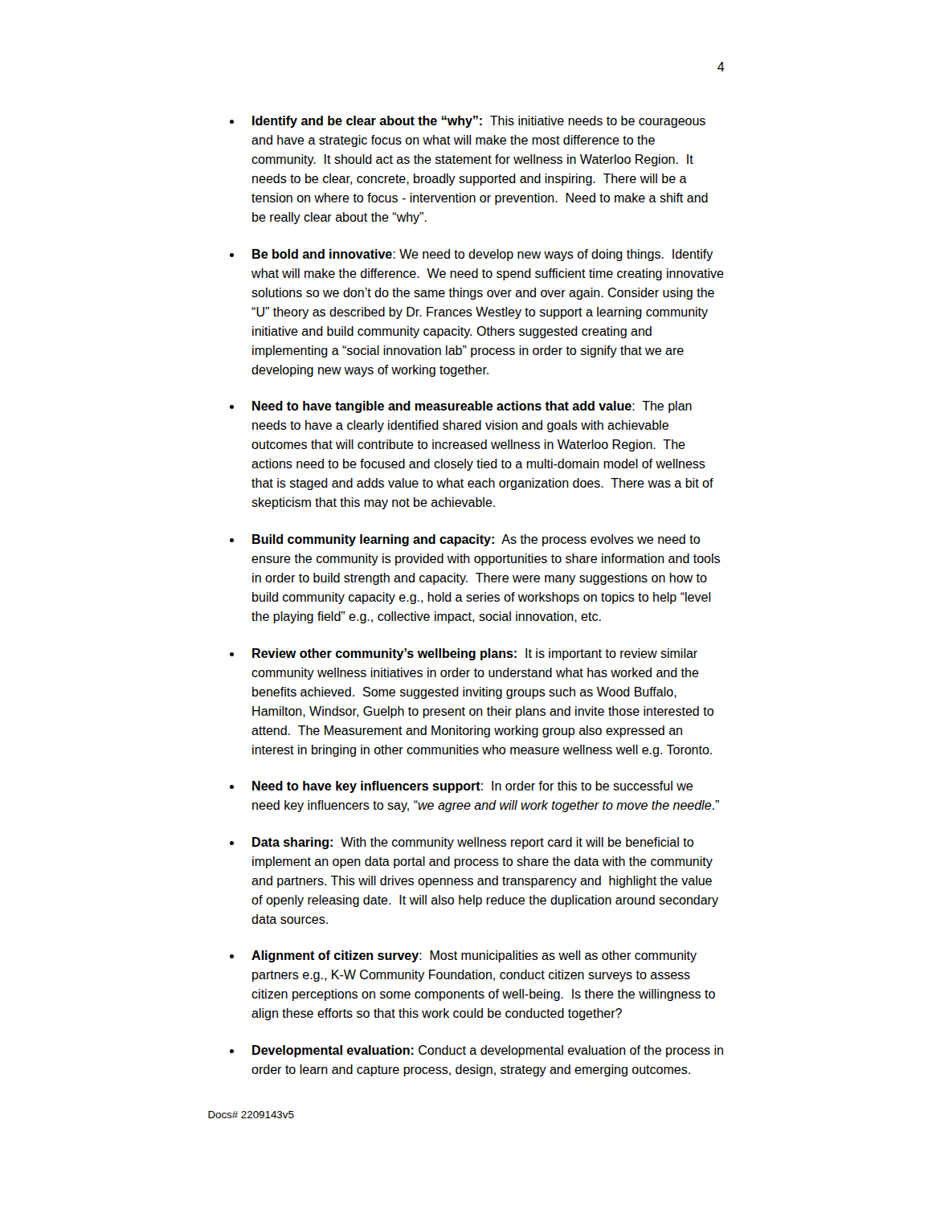4
Identify and be clear about the “why”: This initiative needs to be courageous and have a strategic focus on what will make the most difference to the community. It should act as the statement for wellness in Waterloo Region. It needs to be clear, concrete, broadly supported and inspiring. There will be a tension on where to focus - intervention or prevention. Need to make a shift and be really clear about the “why”.
Be bold and innovative: We need to develop new ways of doing things. Identify what will make the difference. We need to spend sufficient time creating innovative solutions so we don’t do the same things over and over again. Consider using the “U” theory as described by Dr. Frances Westley to support a learning community initiative and build community capacity. Others suggested creating and implementing a “social innovation lab” process in order to signify that we are developing new ways of working together.
Need to have tangible and measureable actions that add value: The plan needs to have a clearly identified shared vision and goals with achievable outcomes that will contribute to increased wellness in Waterloo Region. The actions need to be focused and closely tied to a multi-domain model of wellness that is staged and adds value to what each organization does. There was a bit of skepticism that this may not be achievable.
Build community learning and capacity: As the process evolves we need to ensure the community is provided with opportunities to share information and tools in order to build strength and capacity. There were many suggestions on how to build community capacity e.g., hold a series of workshops on topics to help “level the playing field” e.g., collective impact, social innovation, etc.
Review other community’s wellbeing plans: It is important to review similar community wellness initiatives in order to understand what has worked and the benefits achieved. Some suggested inviting groups such as Wood Buffalo, Hamilton, Windsor, Guelph to present on their plans and invite those interested to attend. The Measurement and Monitoring working group also expressed an interest in bringing in other communities who measure wellness well e.g. Toronto.
Need to have key influencers support: In order for this to be successful we need key influencers to say, “we agree and will work together to move the needle.”
Data sharing: With the community wellness report card it will be beneficial to implement an open data portal and process to share the data with the community and partners. This will drives openness and transparency and highlight the value of openly releasing date. It will also help reduce the duplication around secondary data sources.
Alignment of citizen survey: Most municipalities as well as other community partners e.g., K-W Community Foundation, conduct citizen surveys to assess citizen perceptions on some components of well-being. Is there the willingness to align these efforts so that this work could be conducted together?
Developmental evaluation: Conduct a developmental evaluation of the process in order to learn and capture process, design, strategy and emerging outcomes.
Docs# 2209143v5